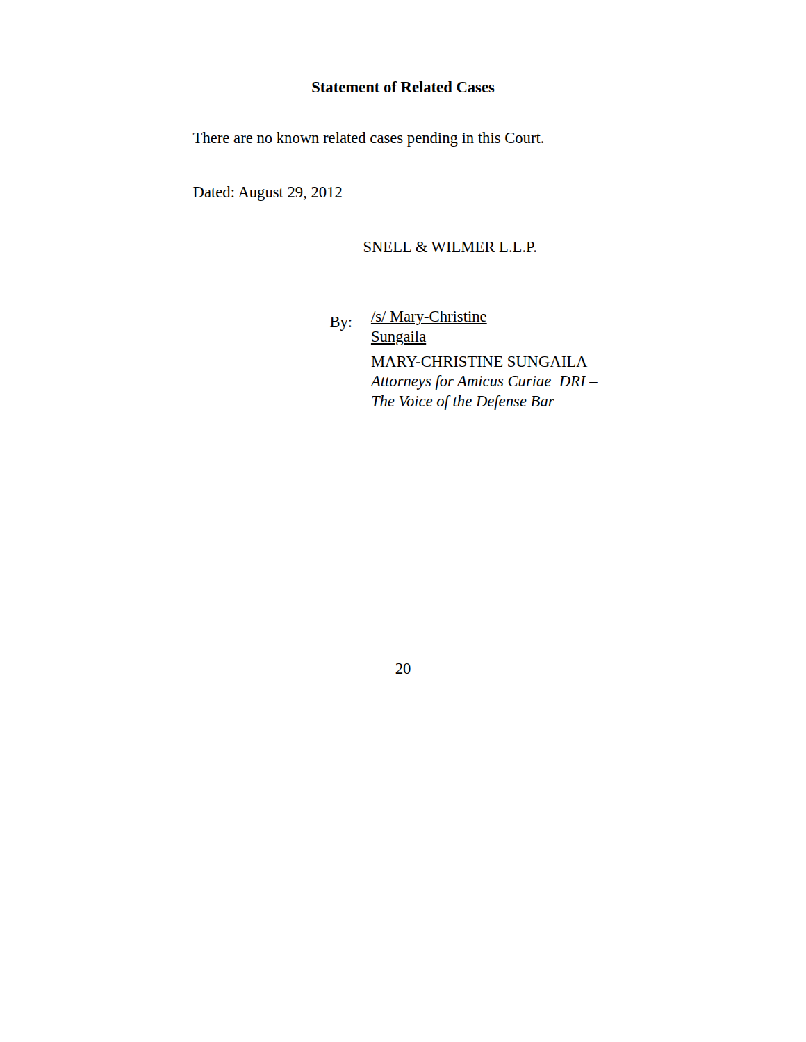Statement of Related Cases
There are no known related cases pending in this Court.
Dated: August 29, 2012
SNELL & WILMER L.L.P.
By:
/s/ Mary-Christine Sungaila
MARY-CHRISTINE SUNGAILA
Attorneys for Amicus Curiae DRI –
The Voice of the Defense Bar
20